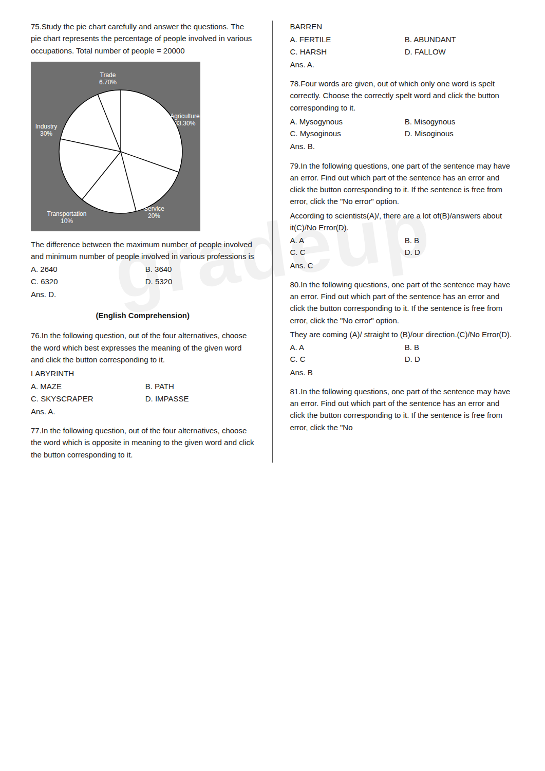gradeup
75.Study the pie chart carefully and answer the questions. The pie chart represents the percentage of people involved in various occupations. Total number of people = 20000
Trade 6.70% Agriculture 33.30% Industry 30% Transportation 10% Service 20%
The difference between the maximum number of people involved and minimum number of people involved in various professions is
A. 2640 B. 3640 C. 6320 D. 5320
Ans. D.
(English Comprehension)
76.In the following question, out of the four alternatives, choose the word which best expresses the meaning of the given word and click the button corresponding to it.
LABYRINTH
A. MAZE B. PATH C. SKYSCRAPER D. IMPASSE
Ans. A.
77.In the following question, out of the four alternatives, choose the word which is opposite in meaning to the given word and click the button corresponding to it.
BARREN
A. FERTILE B. ABUNDANT C. HARSH D. FALLOW
Ans. A.
78.Four words are given, out of which only one word is spelt correctly. Choose the correctly spelt word and click the button corresponding to it.
A. Mysogynous B. Misogynous C. Mysoginous D. Misoginous
Ans. B.
79.In the following questions, one part of the sentence may have an error. Find out which part of the sentence has an error and click the button corresponding to it. If the sentence is free from error, click the "No error" option.
According to scientists(A)/, there are a lot of(B)/answers about it(C)/No Error(D).
A. A B. B C. C D. D
Ans. C
80.In the following questions, one part of the sentence may have an error. Find out which part of the sentence has an error and click the button corresponding to it. If the sentence is free from error, click the "No error" option.
They are coming (A)/ straight to (B)/our direction.(C)/No Error(D).
A. A B. B C. C D. D
Ans. B
81.In the following questions, one part of the sentence may have an error. Find out which part of the sentence has an error and click the button corresponding to it. If the sentence is free from error, click the "No